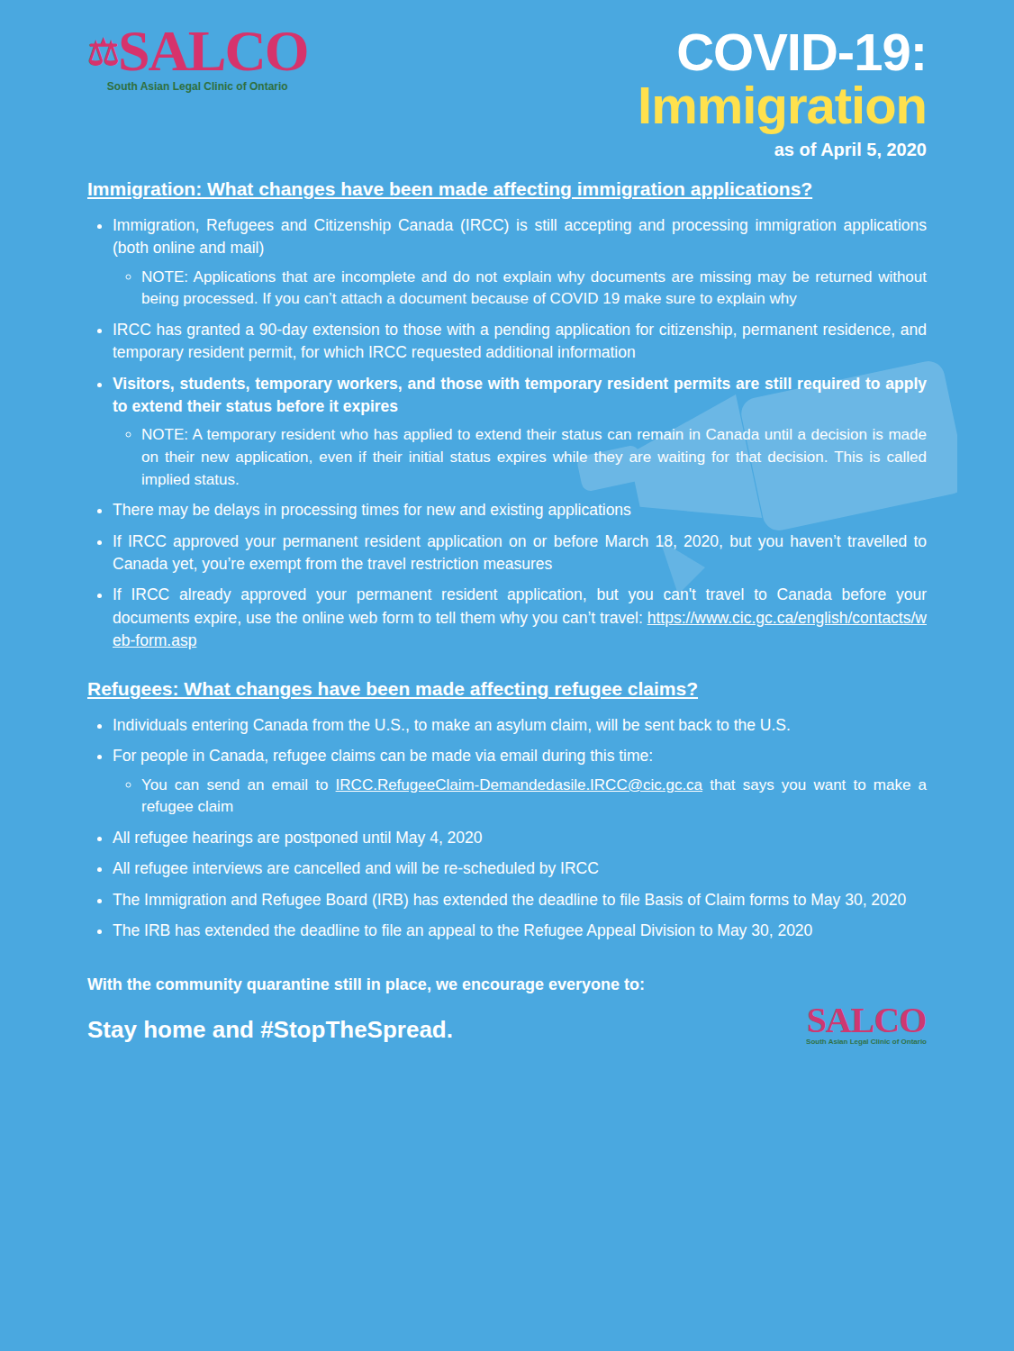⚖SALCO
South Asian Legal Clinic of Ontario
COVID-19:
Immigration
as of April 5, 2020
Immigration: What changes have been made affecting immigration applications?
Immigration, Refugees and Citizenship Canada (IRCC) is still accepting and processing immigration applications (both online and mail)
NOTE: Applications that are incomplete and do not explain why documents are missing may be returned without being processed. If you can’t attach a document because of COVID 19 make sure to explain why
IRCC has granted a 90-day extension to those with a pending application for citizenship, permanent residence, and temporary resident permit, for which IRCC requested additional information
Visitors, students, temporary workers, and those with temporary resident permits are still required to apply to extend their status before it expires
NOTE: A temporary resident who has applied to extend their status can remain in Canada until a decision is made on their new application, even if their initial status expires while they are waiting for that decision. This is called implied status.
There may be delays in processing times for new and existing applications
If IRCC approved your permanent resident application on or before March 18, 2020, but you haven’t travelled to Canada yet, you’re exempt from the travel restriction measures
If IRCC already approved your permanent resident application, but you can't travel to Canada before your documents expire, use the online web form to tell them why you can’t travel: https://www.cic.gc.ca/english/contacts/web-form.asp
Refugees: What changes have been made affecting refugee claims?
Individuals entering Canada from the U.S., to make an asylum claim, will be sent back to the U.S.
For people in Canada, refugee claims can be made via email during this time:
You can send an email to IRCC.RefugeeClaim-Demandedasile.IRCC@cic.gc.ca that says you want to make a refugee claim
All refugee hearings are postponed until May 4, 2020
All refugee interviews are cancelled and will be re-scheduled by IRCC
The Immigration and Refugee Board (IRB) has extended the deadline to file Basis of Claim forms to May 30, 2020
The IRB has extended the deadline to file an appeal to the Refugee Appeal Division to May 30, 2020
With the community quarantine still in place, we encourage everyone to: Stay home and #StopTheSpread.
SALCO
South Asian Legal Clinic of Ontario